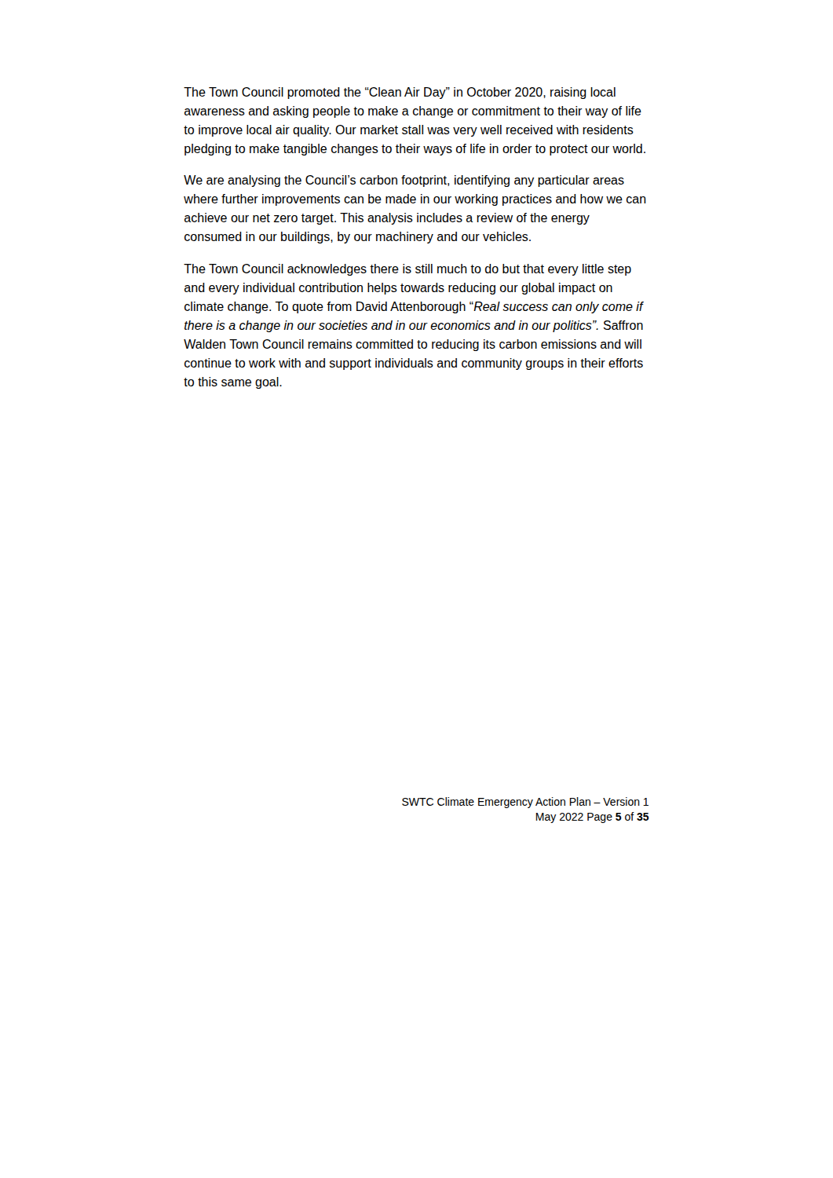The Town Council promoted the “Clean Air Day” in October 2020, raising local awareness and asking people to make a change or commitment to their way of life to improve local air quality. Our market stall was very well received with residents pledging to make tangible changes to their ways of life in order to protect our world.
We are analysing the Council’s carbon footprint, identifying any particular areas where further improvements can be made in our working practices and how we can achieve our net zero target. This analysis includes a review of the energy consumed in our buildings, by our machinery and our vehicles.
The Town Council acknowledges there is still much to do but that every little step and every individual contribution helps towards reducing our global impact on climate change. To quote from David Attenborough “Real success can only come if there is a change in our societies and in our economics and in our politics”. Saffron Walden Town Council remains committed to reducing its carbon emissions and will continue to work with and support individuals and community groups in their efforts to this same goal.
SWTC Climate Emergency Action Plan – Version 1 May 2022 Page 5 of 35